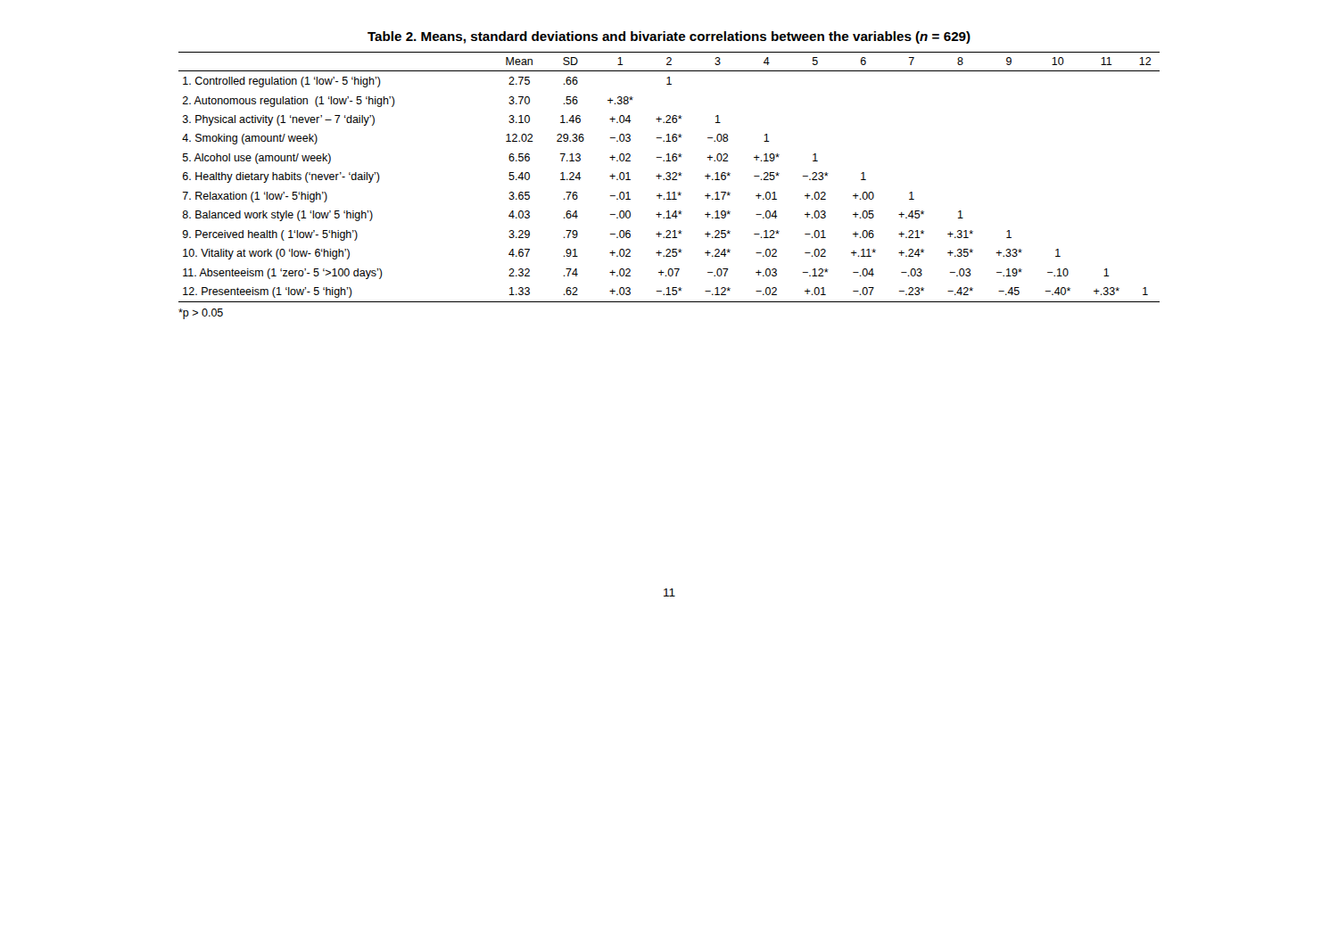Table 2. Means, standard deviations and bivariate correlations between the variables (n = 629)
| | Mean | SD | 1 | 2 | 3 | 4 | 5 | 6 | 7 | 8 | 9 | 10 | 11 | 12 |
| --- | --- | --- | --- | --- | --- | --- | --- | --- | --- | --- | --- | --- | --- | --- |
| 1. Controlled regulation (1 ‘low’- 5 ‘high’) | 2.75 | .66 | | 1 | | | | | | | | | | |
| 2. Autonomous regulation (1 ‘low’- 5 ‘high’) | 3.70 | .56 | +.38* | | | | | | | | | | | |
| 3. Physical activity (1 ‘never’ – 7 ‘daily’) | 3.10 | 1.46 | +.04 | +.26* | 1 | | | | | | | | | |
| 4. Smoking (amount/ week) | 12.02 | 29.36 | −.03 | −.16* | −.08 | 1 | | | | | | | | |
| 5. Alcohol use (amount/ week) | 6.56 | 7.13 | +.02 | −.16* | +.02 | +.19* | 1 | | | | | | | |
| 6. Healthy dietary habits (‘never’- ‘daily’) | 5.40 | 1.24 | +.01 | +.32* | +.16* | −.25* | −.23* | 1 | | | | | | |
| 7. Relaxation (1 ‘low’- 5‘high’) | 3.65 | .76 | −.01 | +.11* | +.17* | +.01 | +.02 | +.00 | 1 | | | | | |
| 8. Balanced work style (1 ‘low’ 5 ‘high’) | 4.03 | .64 | −.00 | +.14* | +.19* | −.04 | +.03 | +.05 | +.45* | 1 | | | | |
| 9. Perceived health ( 1‘low’- 5‘high’) | 3.29 | .79 | −.06 | +.21* | +.25* | −.12* | −.01 | +.06 | +.21* | +.31* | 1 | | | |
| 10. Vitality at work (0 ‘low- 6‘high’) | 4.67 | .91 | +.02 | +.25* | +.24* | −.02 | −.02 | +.11* | +.24* | +.35* | +.33* | 1 | | |
| 11. Absenteeism (1 ‘zero’- 5 ‘>100 days’) | 2.32 | .74 | +.02 | +.07 | −.07 | +.03 | −.12* | −.04 | −.03 | −.03 | −.19* | −.10 | 1 | |
| 12. Presenteeism (1 ‘low’- 5 ‘high’) | 1.33 | .62 | +.03 | −.15* | −.12* | −.02 | +.01 | −.07 | −.23* | −.42* | −.45 | −.40* | +.33* | 1 |
*p > 0.05
11